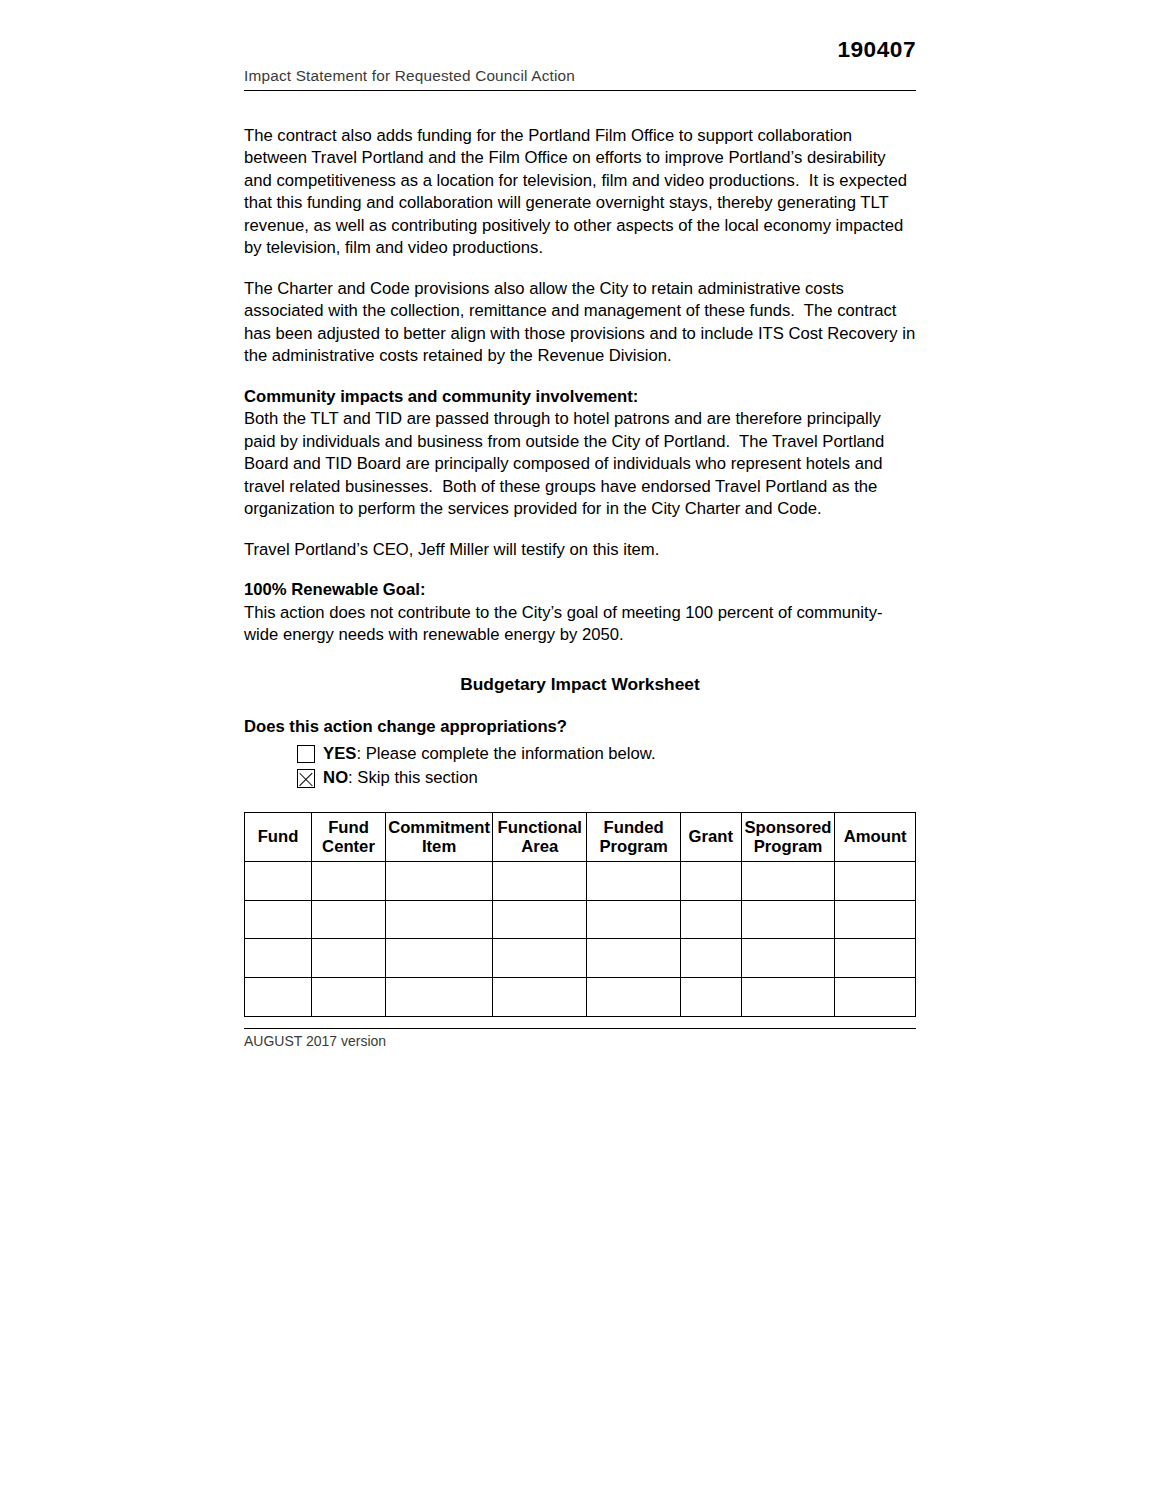190407
Impact Statement for Requested Council Action
The contract also adds funding for the Portland Film Office to support collaboration between Travel Portland and the Film Office on efforts to improve Portland’s desirability and competitiveness as a location for television, film and video productions. It is expected that this funding and collaboration will generate overnight stays, thereby generating TLT revenue, as well as contributing positively to other aspects of the local economy impacted by television, film and video productions.
The Charter and Code provisions also allow the City to retain administrative costs associated with the collection, remittance and management of these funds. The contract has been adjusted to better align with those provisions and to include ITS Cost Recovery in the administrative costs retained by the Revenue Division.
Community impacts and community involvement:
Both the TLT and TID are passed through to hotel patrons and are therefore principally paid by individuals and business from outside the City of Portland. The Travel Portland Board and TID Board are principally composed of individuals who represent hotels and travel related businesses. Both of these groups have endorsed Travel Portland as the organization to perform the services provided for in the City Charter and Code.
Travel Portland’s CEO, Jeff Miller will testify on this item.
100% Renewable Goal:
This action does not contribute to the City’s goal of meeting 100 percent of community-wide energy needs with renewable energy by 2050.
Budgetary Impact Worksheet
Does this action change appropriations?
YES: Please complete the information below.
NO: Skip this section
| Fund | Fund Center | Commitment Item | Functional Area | Funded Program | Grant | Sponsored Program | Amount |
| --- | --- | --- | --- | --- | --- | --- | --- |
AUGUST 2017 version